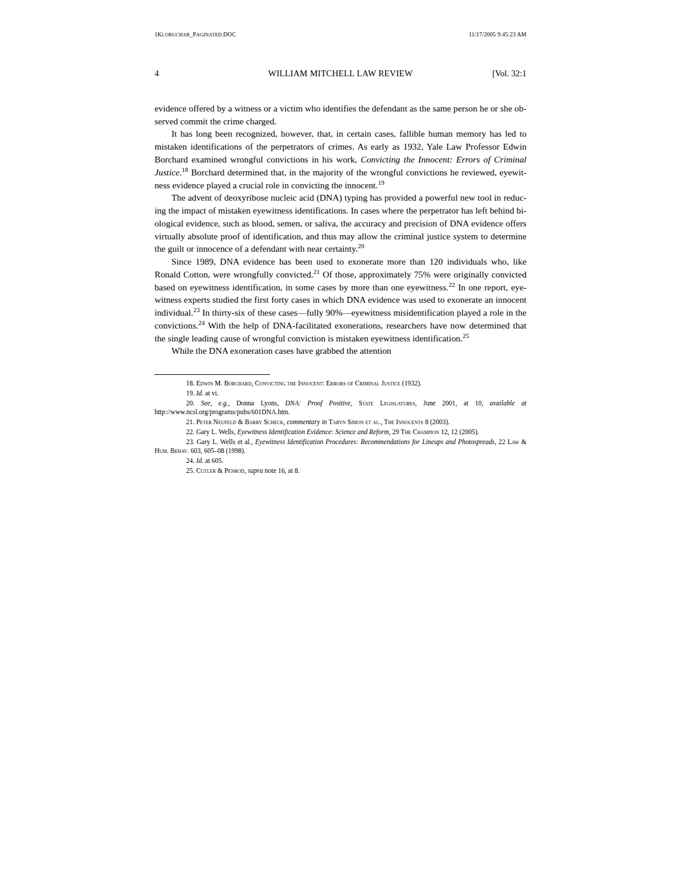1KLOBUCHAR_PAGINATED.DOC 11/17/2005 9:45:23 AM
4 WILLIAM MITCHELL LAW REVIEW [Vol. 32:1
evidence offered by a witness or a victim who identifies the defendant as the same person he or she observed commit the crime charged.
It has long been recognized, however, that, in certain cases, fallible human memory has led to mistaken identifications of the perpetrators of crimes. As early as 1932, Yale Law Professor Edwin Borchard examined wrongful convictions in his work, Convicting the Innocent: Errors of Criminal Justice.18 Borchard determined that, in the majority of the wrongful convictions he reviewed, eyewitness evidence played a crucial role in convicting the innocent.19
The advent of deoxyribose nucleic acid (DNA) typing has provided a powerful new tool in reducing the impact of mistaken eyewitness identifications. In cases where the perpetrator has left behind biological evidence, such as blood, semen, or saliva, the accuracy and precision of DNA evidence offers virtually absolute proof of identification, and thus may allow the criminal justice system to determine the guilt or innocence of a defendant with near certainty.20
Since 1989, DNA evidence has been used to exonerate more than 120 individuals who, like Ronald Cotton, were wrongfully convicted.21 Of those, approximately 75% were originally convicted based on eyewitness identification, in some cases by more than one eyewitness.22 In one report, eyewitness experts studied the first forty cases in which DNA evidence was used to exonerate an innocent individual.23 In thirty-six of these cases—fully 90%—eyewitness misidentification played a role in the convictions.24 With the help of DNA-facilitated exonerations, researchers have now determined that the single leading cause of wrongful conviction is mistaken eyewitness identification.25
While the DNA exoneration cases have grabbed the attention
18. Edwin M. Borchard, Convicting the Innocent: Errors of Criminal Justice (1932).
19. Id. at vi.
20. See, e.g., Donna Lyons, DNA: Proof Positive, State Legislatures, June 2001, at 10, available at http://www.ncsl.org/programs/pubs/601DNA.htm.
21. Peter Neufeld & Barry Scheck, commentary in Taryn Simon et al., The Innocents 8 (2003).
22. Gary L. Wells, Eyewitness Identification Evidence: Science and Reform, 29 The Champion 12, 12 (2005).
23. Gary L. Wells et al., Eyewitness Identification Procedures: Recommendations for Lineups and Photospreads, 22 Law & Hum. Behav. 603, 605–08 (1998).
24. Id. at 605.
25. Cutler & Penrod, supra note 16, at 8.